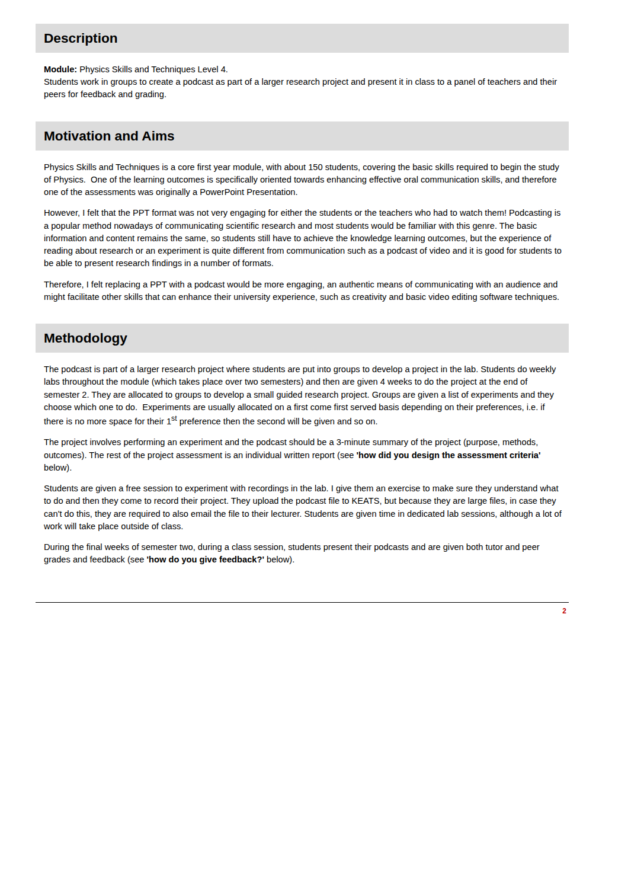Description
Module: Physics Skills and Techniques Level 4.
Students work in groups to create a podcast as part of a larger research project and present it in class to a panel of teachers and their peers for feedback and grading.
Motivation and Aims
Physics Skills and Techniques is a core first year module, with about 150 students, covering the basic skills required to begin the study of Physics. One of the learning outcomes is specifically oriented towards enhancing effective oral communication skills, and therefore one of the assessments was originally a PowerPoint Presentation.
However, I felt that the PPT format was not very engaging for either the students or the teachers who had to watch them! Podcasting is a popular method nowadays of communicating scientific research and most students would be familiar with this genre. The basic information and content remains the same, so students still have to achieve the knowledge learning outcomes, but the experience of reading about research or an experiment is quite different from communication such as a podcast of video and it is good for students to be able to present research findings in a number of formats.
Therefore, I felt replacing a PPT with a podcast would be more engaging, an authentic means of communicating with an audience and might facilitate other skills that can enhance their university experience, such as creativity and basic video editing software techniques.
Methodology
The podcast is part of a larger research project where students are put into groups to develop a project in the lab. Students do weekly labs throughout the module (which takes place over two semesters) and then are given 4 weeks to do the project at the end of semester 2. They are allocated to groups to develop a small guided research project. Groups are given a list of experiments and they choose which one to do. Experiments are usually allocated on a first come first served basis depending on their preferences, i.e. if there is no more space for their 1st preference then the second will be given and so on.
The project involves performing an experiment and the podcast should be a 3-minute summary of the project (purpose, methods, outcomes). The rest of the project assessment is an individual written report (see 'how did you design the assessment criteria' below).
Students are given a free session to experiment with recordings in the lab. I give them an exercise to make sure they understand what to do and then they come to record their project. They upload the podcast file to KEATS, but because they are large files, in case they can't do this, they are required to also email the file to their lecturer. Students are given time in dedicated lab sessions, although a lot of work will take place outside of class.
During the final weeks of semester two, during a class session, students present their podcasts and are given both tutor and peer grades and feedback (see 'how do you give feedback?' below).
2